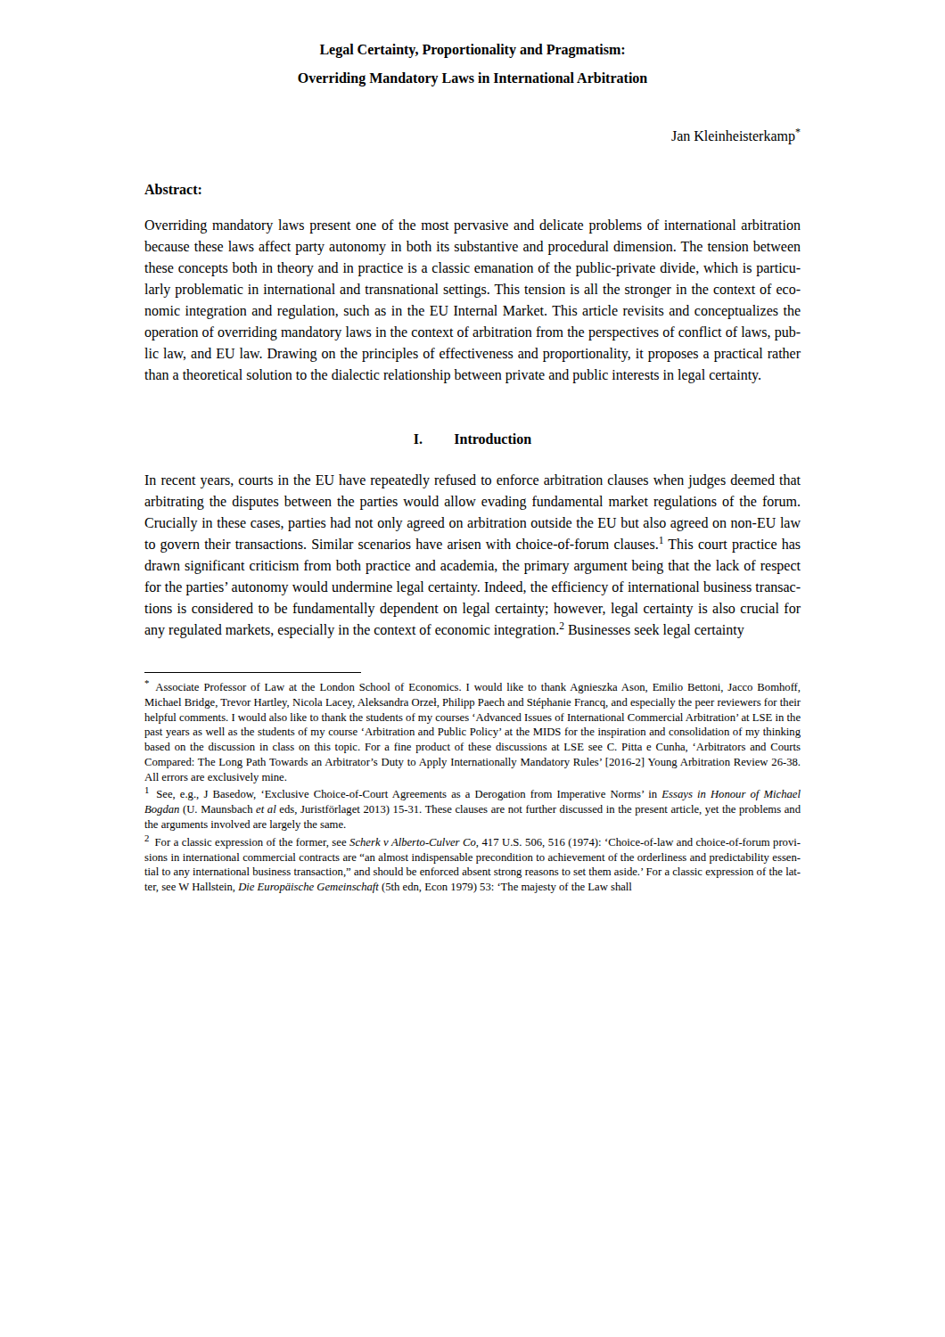Legal Certainty, Proportionality and Pragmatism: Overriding Mandatory Laws in International Arbitration
Jan Kleinheisterkamp*
Abstract:
Overriding mandatory laws present one of the most pervasive and delicate problems of international arbitration because these laws affect party autonomy in both its substantive and procedural dimension. The tension between these concepts both in theory and in practice is a classic emanation of the public-private divide, which is particularly problematic in international and transnational settings. This tension is all the stronger in the context of economic integration and regulation, such as in the EU Internal Market. This article revisits and conceptualizes the operation of overriding mandatory laws in the context of arbitration from the perspectives of conflict of laws, public law, and EU law. Drawing on the principles of effectiveness and proportionality, it proposes a practical rather than a theoretical solution to the dialectic relationship between private and public interests in legal certainty.
I. Introduction
In recent years, courts in the EU have repeatedly refused to enforce arbitration clauses when judges deemed that arbitrating the disputes between the parties would allow evading fundamental market regulations of the forum. Crucially in these cases, parties had not only agreed on arbitration outside the EU but also agreed on non-EU law to govern their transactions. Similar scenarios have arisen with choice-of-forum clauses.1 This court practice has drawn significant criticism from both practice and academia, the primary argument being that the lack of respect for the parties’ autonomy would undermine legal certainty. Indeed, the efficiency of international business transactions is considered to be fundamentally dependent on legal certainty; however, legal certainty is also crucial for any regulated markets, especially in the context of economic integration.2 Businesses seek legal certainty
* Associate Professor of Law at the London School of Economics. I would like to thank Agnieszka Ason, Emilio Bettoni, Jacco Bomhoff, Michael Bridge, Trevor Hartley, Nicola Lacey, Aleksandra Orzeł, Philipp Paech and Stéphanie Francq, and especially the peer reviewers for their helpful comments. I would also like to thank the students of my courses ‘Advanced Issues of International Commercial Arbitration’ at LSE in the past years as well as the students of my course ‘Arbitration and Public Policy’ at the MIDS for the inspiration and consolidation of my thinking based on the discussion in class on this topic. For a fine product of these discussions at LSE see C. Pitta e Cunha, ‘Arbitrators and Courts Compared: The Long Path Towards an Arbitrator’s Duty to Apply Internationally Mandatory Rules’ [2016-2] Young Arbitration Review 26-38. All errors are exclusively mine.
1 See, e.g., J Basedow, ‘Exclusive Choice-of-Court Agreements as a Derogation from Imperative Norms’ in Essays in Honour of Michael Bogdan (U. Maunsbach et al eds, Juristförlaget 2013) 15-31. These clauses are not further discussed in the present article, yet the problems and the arguments involved are largely the same.
2 For a classic expression of the former, see Scherk v Alberto-Culver Co, 417 U.S. 506, 516 (1974): ‘Choice-of-law and choice-of-forum provisions in international commercial contracts are “an almost indispensable precondition to achievement of the orderliness and predictability essential to any international business transaction,” and should be enforced absent strong reasons to set them aside.’ For a classic expression of the latter, see W Hallstein, Die Europäische Gemeinschaft (5th edn, Econ 1979) 53: ‘The majesty of the Law shall